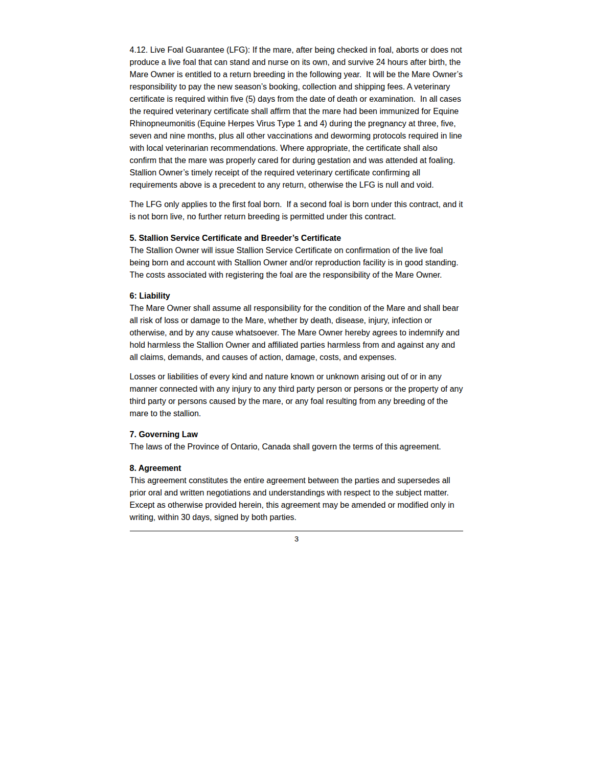4.12. Live Foal Guarantee (LFG): If the mare, after being checked in foal, aborts or does not produce a live foal that can stand and nurse on its own, and survive 24 hours after birth, the Mare Owner is entitled to a return breeding in the following year. It will be the Mare Owner’s responsibility to pay the new season’s booking, collection and shipping fees. A veterinary certificate is required within five (5) days from the date of death or examination. In all cases the required veterinary certificate shall affirm that the mare had been immunized for Equine Rhinopneumonitis (Equine Herpes Virus Type 1 and 4) during the pregnancy at three, five, seven and nine months, plus all other vaccinations and deworming protocols required in line with local veterinarian recommendations. Where appropriate, the certificate shall also confirm that the mare was properly cared for during gestation and was attended at foaling. Stallion Owner’s timely receipt of the required veterinary certificate confirming all requirements above is a precedent to any return, otherwise the LFG is null and void.
The LFG only applies to the first foal born. If a second foal is born under this contract, and it is not born live, no further return breeding is permitted under this contract.
5. Stallion Service Certificate and Breeder’s Certificate
The Stallion Owner will issue Stallion Service Certificate on confirmation of the live foal being born and account with Stallion Owner and/or reproduction facility is in good standing. The costs associated with registering the foal are the responsibility of the Mare Owner.
6: Liability
The Mare Owner shall assume all responsibility for the condition of the Mare and shall bear all risk of loss or damage to the Mare, whether by death, disease, injury, infection or otherwise, and by any cause whatsoever. The Mare Owner hereby agrees to indemnify and hold harmless the Stallion Owner and affiliated parties harmless from and against any and all claims, demands, and causes of action, damage, costs, and expenses.
Losses or liabilities of every kind and nature known or unknown arising out of or in any manner connected with any injury to any third party person or persons or the property of any third party or persons caused by the mare, or any foal resulting from any breeding of the mare to the stallion.
7. Governing Law
The laws of the Province of Ontario, Canada shall govern the terms of this agreement.
8. Agreement
This agreement constitutes the entire agreement between the parties and supersedes all prior oral and written negotiations and understandings with respect to the subject matter. Except as otherwise provided herein, this agreement may be amended or modified only in writing, within 30 days, signed by both parties.
3